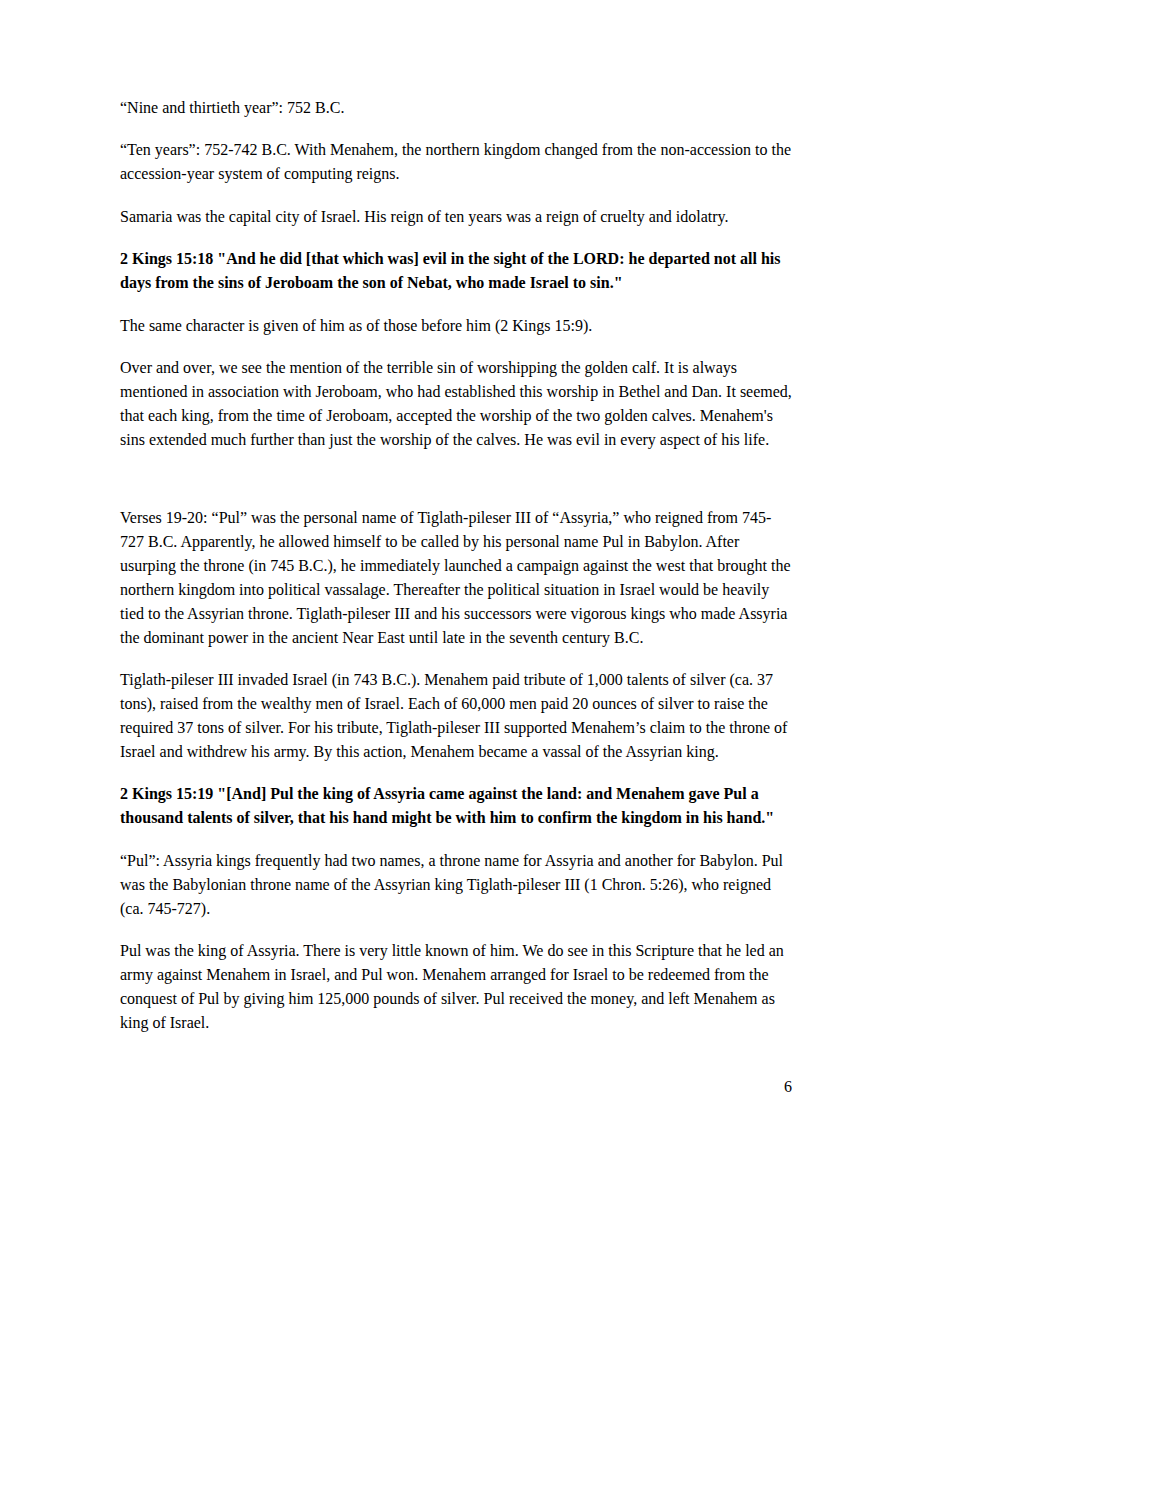“Nine and thirtieth year”: 752 B.C.
“Ten years”: 752-742 B.C. With Menahem, the northern kingdom changed from the non-accession to the accession-year system of computing reigns.
Samaria was the capital city of Israel. His reign of ten years was a reign of cruelty and idolatry.
2 Kings 15:18 "And he did [that which was] evil in the sight of the LORD: he departed not all his days from the sins of Jeroboam the son of Nebat, who made Israel to sin."
The same character is given of him as of those before him (2 Kings 15:9).
Over and over, we see the mention of the terrible sin of worshipping the golden calf. It is always mentioned in association with Jeroboam, who had established this worship in Bethel and Dan. It seemed, that each king, from the time of Jeroboam, accepted the worship of the two golden calves. Menahem's sins extended much further than just the worship of the calves. He was evil in every aspect of his life.
Verses 19-20: “Pul” was the personal name of Tiglath-pileser III of “Assyria,” who reigned from 745-727 B.C. Apparently, he allowed himself to be called by his personal name Pul in Babylon. After usurping the throne (in 745 B.C.), he immediately launched a campaign against the west that brought the northern kingdom into political vassalage. Thereafter the political situation in Israel would be heavily tied to the Assyrian throne. Tiglath-pileser III and his successors were vigorous kings who made Assyria the dominant power in the ancient Near East until late in the seventh century B.C.
Tiglath-pileser III invaded Israel (in 743 B.C.). Menahem paid tribute of 1,000 talents of silver (ca. 37 tons), raised from the wealthy men of Israel. Each of 60,000 men paid 20 ounces of silver to raise the required 37 tons of silver. For his tribute, Tiglath-pileser III supported Menahem’s claim to the throne of Israel and withdrew his army. By this action, Menahem became a vassal of the Assyrian king.
2 Kings 15:19 "[And] Pul the king of Assyria came against the land: and Menahem gave Pul a thousand talents of silver, that his hand might be with him to confirm the kingdom in his hand."
“Pul”: Assyria kings frequently had two names, a throne name for Assyria and another for Babylon. Pul was the Babylonian throne name of the Assyrian king Tiglath-pileser III (1 Chron. 5:26), who reigned (ca. 745-727).
Pul was the king of Assyria. There is very little known of him. We do see in this Scripture that he led an army against Menahem in Israel, and Pul won. Menahem arranged for Israel to be redeemed from the conquest of Pul by giving him 125,000 pounds of silver. Pul received the money, and left Menahem as king of Israel.
6